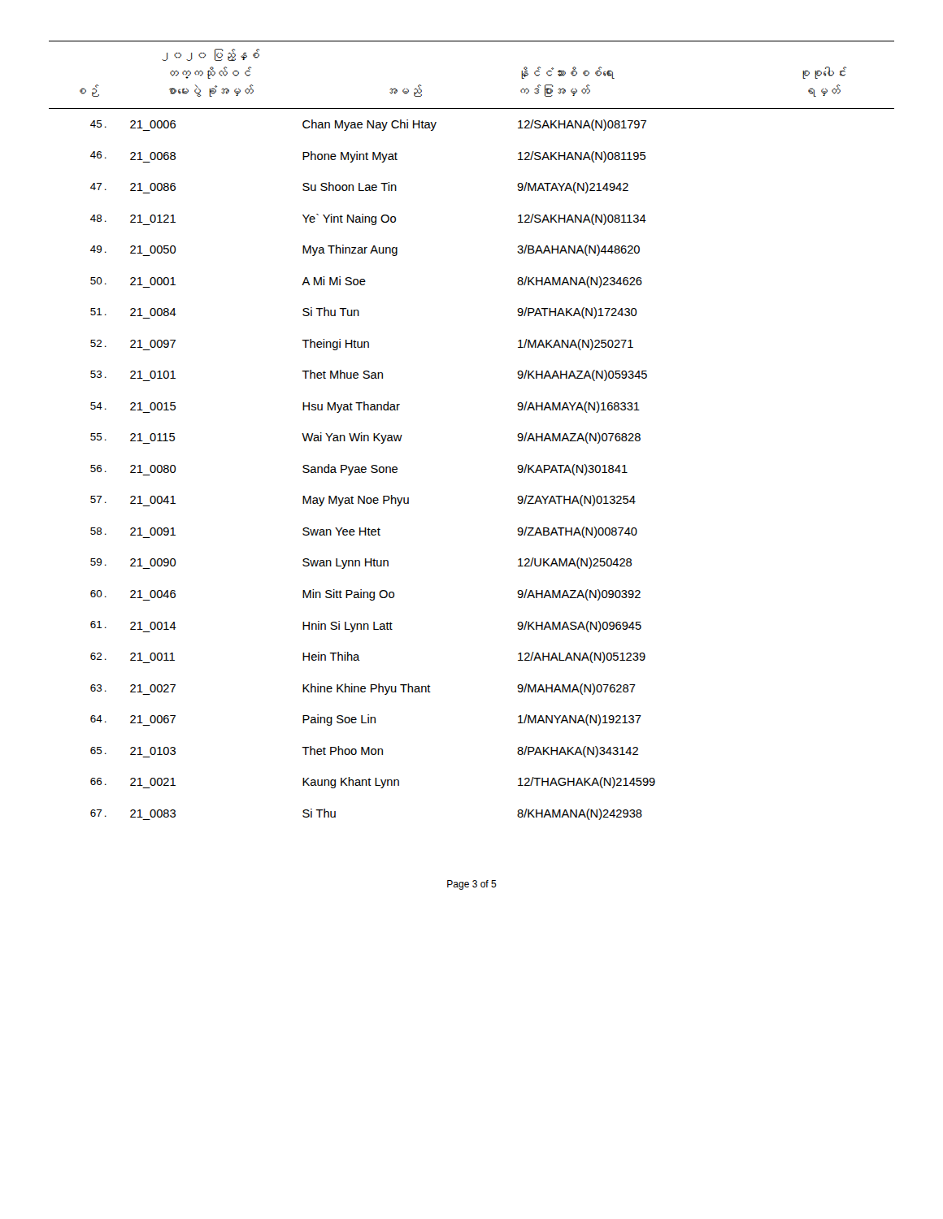| စဉ် | ၂၀၂၀ ပြည့်နှစ် တက္ကသိုလ်ဝင် စာမေးပွဲ ခုံအမှတ် | အမည် | နိုင်ငံသားစိစစ်ရေး ကဒ်ပြားအမှတ် | စုစုပေါင်း ရမှတ် |
| --- | --- | --- | --- | --- |
| 45 | . | 21_0006 | Chan Myae Nay Chi Htay | 12/SAKHANA(N)081797 | |
| 46 | . | 21_0068 | Phone Myint Myat | 12/SAKHANA(N)081195 | |
| 47 | . | 21_0086 | Su Shoon Lae Tin | 9/MATAYA(N)214942 | |
| 48 | . | 21_0121 | Ye` Yint Naing Oo | 12/SAKHANA(N)081134 | |
| 49 | . | 21_0050 | Mya Thinzar Aung | 3/BAAHANA(N)448620 | |
| 50 | . | 21_0001 | A Mi Mi Soe | 8/KHAMANA(N)234626 | |
| 51 | . | 21_0084 | Si Thu Tun | 9/PATHAKA(N)172430 | |
| 52 | . | 21_0097 | Theingi Htun | 1/MAKANA(N)250271 | |
| 53 | . | 21_0101 | Thet Mhue San | 9/KHAAHAZA(N)059345 | |
| 54 | . | 21_0015 | Hsu Myat Thandar | 9/AHAMAYA(N)168331 | |
| 55 | . | 21_0115 | Wai Yan Win Kyaw | 9/AHAMAZA(N)076828 | |
| 56 | . | 21_0080 | Sanda Pyae Sone | 9/KAPATA(N)301841 | |
| 57 | . | 21_0041 | May Myat Noe Phyu | 9/ZAYATHA(N)013254 | |
| 58 | . | 21_0091 | Swan Yee Htet | 9/ZABATHA(N)008740 | |
| 59 | . | 21_0090 | Swan Lynn Htun | 12/UKAMA(N)250428 | |
| 60 | . | 21_0046 | Min Sitt Paing Oo | 9/AHAMAZA(N)090392 | |
| 61 | . | 21_0014 | Hnin Si Lynn Latt | 9/KHAMASA(N)096945 | |
| 62 | . | 21_0011 | Hein Thiha | 12/AHALANA(N)051239 | |
| 63 | . | 21_0027 | Khine Khine Phyu Thant | 9/MAHAMA(N)076287 | |
| 64 | . | 21_0067 | Paing Soe Lin | 1/MANYANA(N)192137 | |
| 65 | . | 21_0103 | Thet Phoo Mon | 8/PAKHAKA(N)343142 | |
| 66 | . | 21_0021 | Kaung Khant Lynn | 12/THAGHAKA(N)214599 | |
| 67 | . | 21_0083 | Si Thu | 8/KHAMANA(N)242938 | |
Page 3 of 5